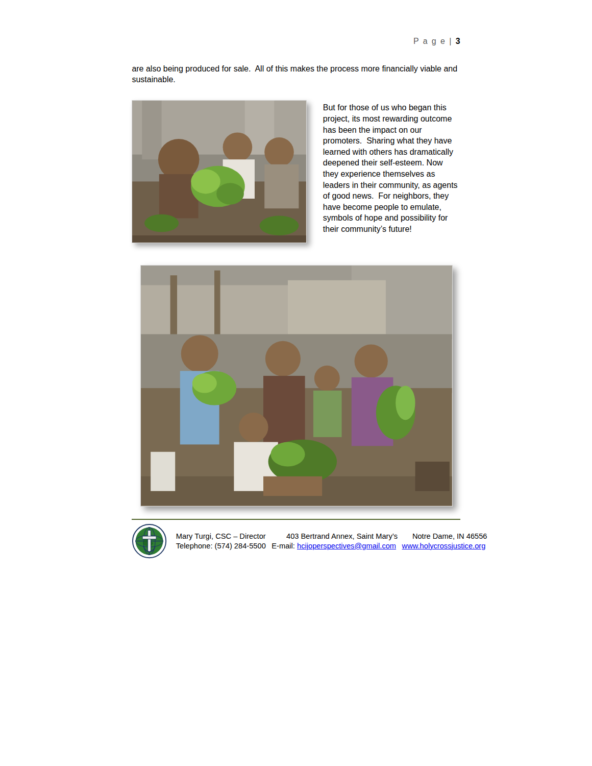P a g e | 3
are also being produced for sale. All of this makes the process more financially viable and sustainable.
But for those of us who began this project, its most rewarding outcome has been the impact on our promoters. Sharing what they have learned with others has dramatically deepened their self-esteem. Now they experience themselves as leaders in their community, as agents of good news. For neighbors, they have become people to emulate, symbols of hope and possibility for their community’s future!
Mary Turgi, CSC – Director 403 Bertrand Annex, Saint Mary’s Notre Dame, IN 46556
Telephone: (574) 284-5500 E-mail: hcijoperspectives@gmail.com www.holycrossjustice.org